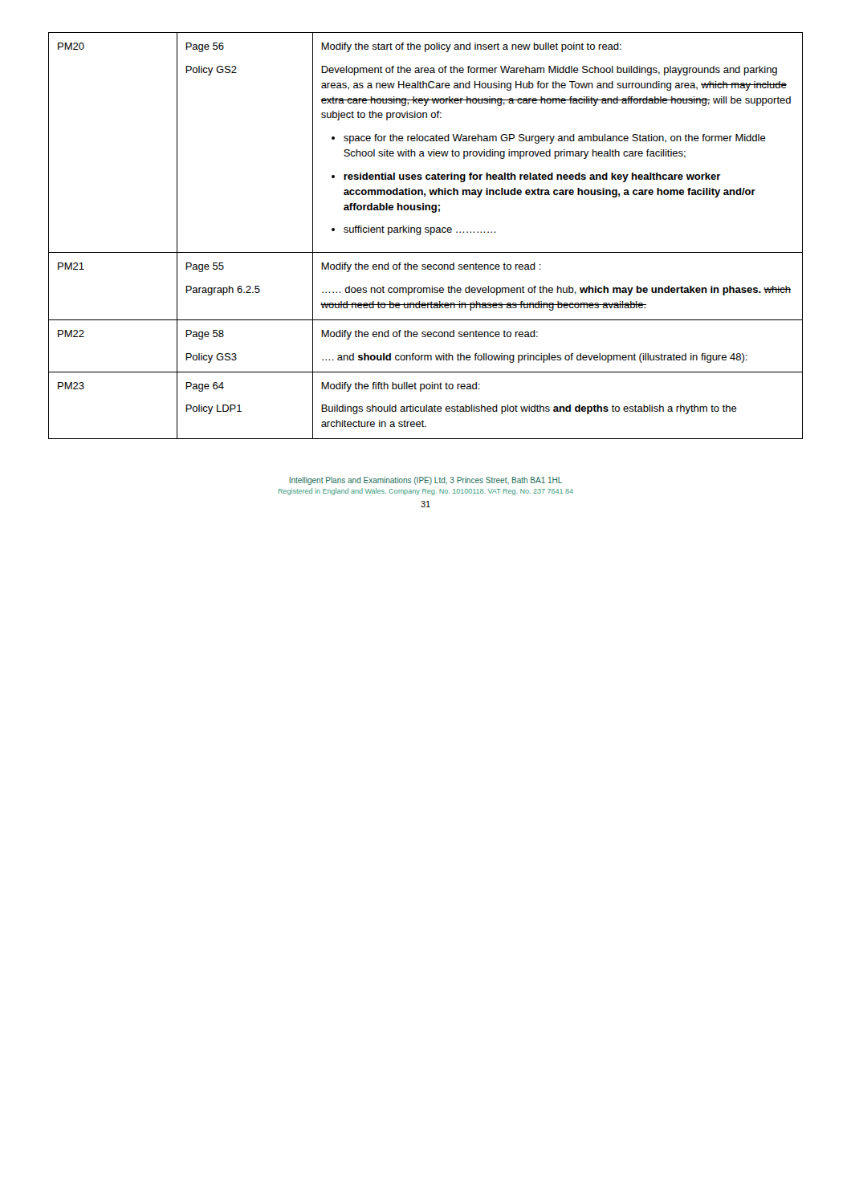| PM20 | Page 56 Policy GS2 | Modify the start of the policy and insert a new bullet point to read: Development of the area of the former Wareham Middle School buildings, playgrounds and parking areas, as a new HealthCare and Housing Hub for the Town and surrounding area, which may include extra care housing, key worker housing, a care home facility and affordable housing, will be supported subject to the provision of: space for the relocated Wareham GP Surgery and ambulance Station, on the former Middle School site with a view to providing improved primary health care facilities; residential uses catering for health related needs and key healthcare worker accommodation, which may include extra care housing, a care home facility and/or affordable housing; sufficient parking space ………… |
| PM21 | Page 55 Paragraph 6.2.5 | Modify the end of the second sentence to read : …… does not compromise the development of the hub, which may be undertaken in phases. which would need to be undertaken in phases as funding becomes available. |
| PM22 | Page 58 Policy GS3 | Modify the end of the second sentence to read: …. and should conform with the following principles of development (illustrated in figure 48): |
| PM23 | Page 64 Policy LDP1 | Modify the fifth bullet point to read: Buildings should articulate established plot widths and depths to establish a rhythm to the architecture in a street. |
Intelligent Plans and Examinations (IPE) Ltd, 3 Princes Street, Bath BA1 1HL
Registered in England and Wales. Company Reg. No. 10100118. VAT Reg. No. 237 7641 84
31